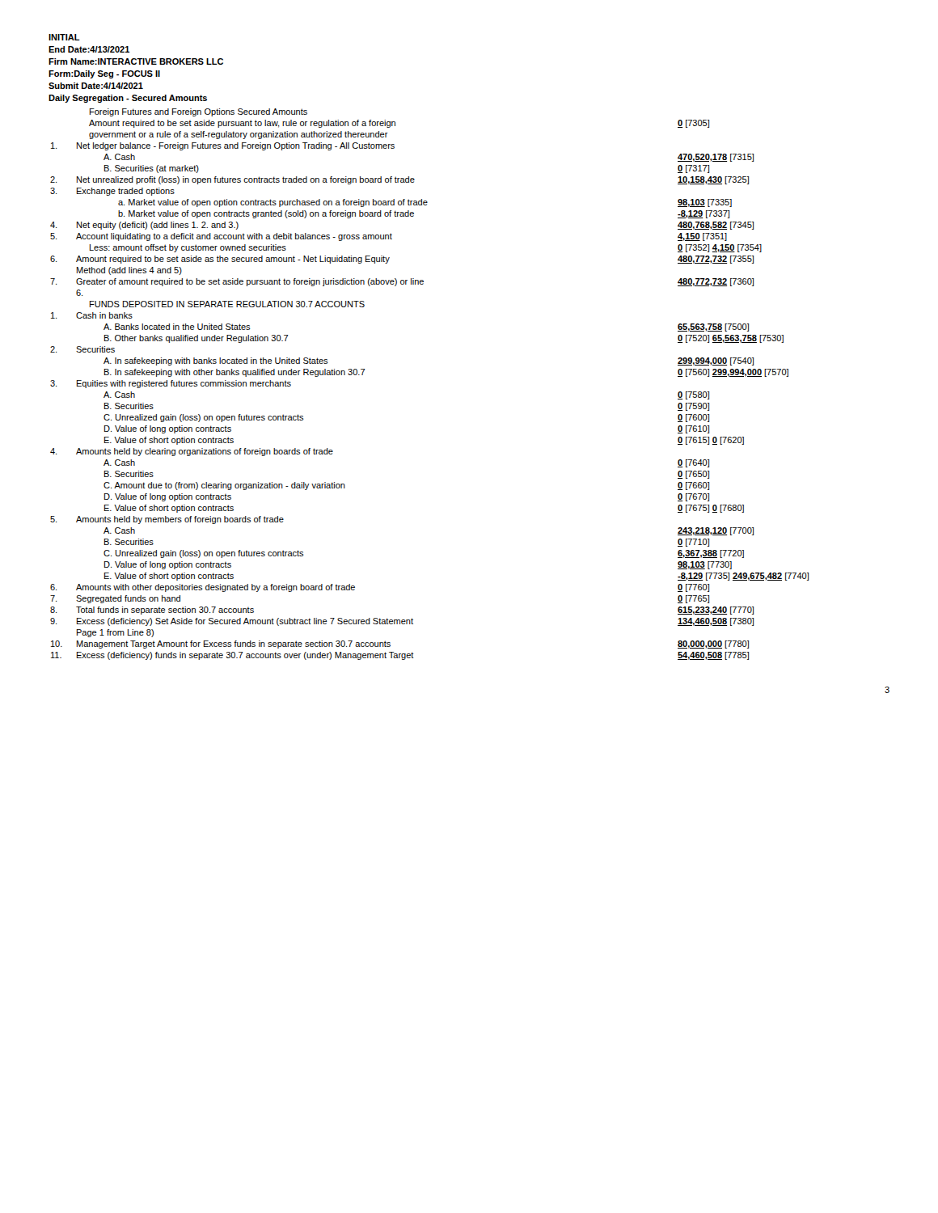INITIAL
End Date:4/13/2021
Firm Name:INTERACTIVE BROKERS LLC
Form:Daily Seg - FOCUS II
Submit Date:4/14/2021
Daily Segregation - Secured Amounts
| | Foreign Futures and Foreign Options Secured Amounts | |
| | Amount required to be set aside pursuant to law, rule or regulation of a foreign | 0 [7305] |
| | government or a rule of a self-regulatory organization authorized thereunder | |
| 1. | Net ledger balance - Foreign Futures and Foreign Option Trading - All Customers | |
| | A. Cash | 470,520,178 [7315] |
| | B. Securities (at market) | 0 [7317] |
| 2. | Net unrealized profit (loss) in open futures contracts traded on a foreign board of trade | 10,158,430 [7325] |
| 3. | Exchange traded options | |
| | a. Market value of open option contracts purchased on a foreign board of trade | 98,103 [7335] |
| | b. Market value of open contracts granted (sold) on a foreign board of trade | -8,129 [7337] |
| 4. | Net equity (deficit) (add lines 1. 2. and 3.) | 480,768,582 [7345] |
| 5. | Account liquidating to a deficit and account with a debit balances - gross amount | 4,150 [7351] |
| | Less: amount offset by customer owned securities | 0 [7352] 4,150 [7354] |
| 6. | Amount required to be set aside as the secured amount - Net Liquidating Equity | 480,772,732 [7355] |
| | Method (add lines 4 and 5) | |
| 7. | Greater of amount required to be set aside pursuant to foreign jurisdiction (above) or line | 480,772,732 [7360] |
| | 6. | |
| | FUNDS DEPOSITED IN SEPARATE REGULATION 30.7 ACCOUNTS | |
| 1. | Cash in banks | |
| | A. Banks located in the United States | 65,563,758 [7500] |
| | B. Other banks qualified under Regulation 30.7 | 0 [7520] 65,563,758 [7530] |
| 2. | Securities | |
| | A. In safekeeping with banks located in the United States | 299,994,000 [7540] |
| | B. In safekeeping with other banks qualified under Regulation 30.7 | 0 [7560] 299,994,000 [7570] |
| 3. | Equities with registered futures commission merchants | |
| | A. Cash | 0 [7580] |
| | B. Securities | 0 [7590] |
| | C. Unrealized gain (loss) on open futures contracts | 0 [7600] |
| | D. Value of long option contracts | 0 [7610] |
| | E. Value of short option contracts | 0 [7615] 0 [7620] |
| 4. | Amounts held by clearing organizations of foreign boards of trade | |
| | A. Cash | 0 [7640] |
| | B. Securities | 0 [7650] |
| | C. Amount due to (from) clearing organization - daily variation | 0 [7660] |
| | D. Value of long option contracts | 0 [7670] |
| | E. Value of short option contracts | 0 [7675] 0 [7680] |
| 5. | Amounts held by members of foreign boards of trade | |
| | A. Cash | 243,218,120 [7700] |
| | B. Securities | 0 [7710] |
| | C. Unrealized gain (loss) on open futures contracts | 6,367,388 [7720] |
| | D. Value of long option contracts | 98,103 [7730] |
| | E. Value of short option contracts | -8,129 [7735] 249,675,482 [7740] |
| 6. | Amounts with other depositories designated by a foreign board of trade | 0 [7760] |
| 7. | Segregated funds on hand | 0 [7765] |
| 8. | Total funds in separate section 30.7 accounts | 615,233,240 [7770] |
| 9. | Excess (deficiency) Set Aside for Secured Amount (subtract line 7 Secured Statement | 134,460,508 [7380] |
| | Page 1 from Line 8) | |
| 10. | Management Target Amount for Excess funds in separate section 30.7 accounts | 80,000,000 [7780] |
| 11. | Excess (deficiency) funds in separate 30.7 accounts over (under) Management Target | 54,460,508 [7785] |
3